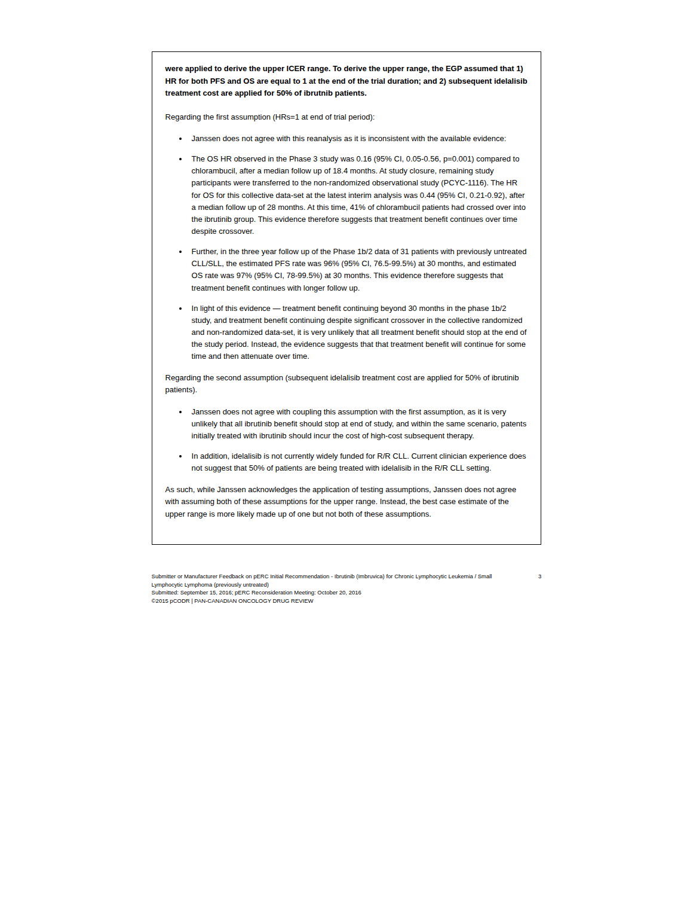were applied to derive the upper ICER range. To derive the upper range, the EGP assumed that 1) HR for both PFS and OS are equal to 1 at the end of the trial duration; and 2) subsequent idelalisib treatment cost are applied for 50% of ibrutnib patients.
Regarding the first assumption (HRs=1 at end of trial period):
Janssen does not agree with this reanalysis as it is inconsistent with the available evidence:
The OS HR observed in the Phase 3 study was 0.16 (95% CI, 0.05-0.56, p=0.001) compared to chlorambucil, after a median follow up of 18.4 months. At study closure, remaining study participants were transferred to the non-randomized observational study (PCYC-1116). The HR for OS for this collective data-set at the latest interim analysis was 0.44 (95% CI, 0.21-0.92), after a median follow up of 28 months. At this time, 41% of chlorambucil patients had crossed over into the ibrutinib group. This evidence therefore suggests that treatment benefit continues over time despite crossover.
Further, in the three year follow up of the Phase 1b/2 data of 31 patients with previously untreated CLL/SLL, the estimated PFS rate was 96% (95% CI, 76.5-99.5%) at 30 months, and estimated OS rate was 97% (95% CI, 78-99.5%) at 30 months. This evidence therefore suggests that treatment benefit continues with longer follow up.
In light of this evidence — treatment benefit continuing beyond 30 months in the phase 1b/2 study, and treatment benefit continuing despite significant crossover in the collective randomized and non-randomized data-set, it is very unlikely that all treatment benefit should stop at the end of the study period. Instead, the evidence suggests that that treatment benefit will continue for some time and then attenuate over time.
Regarding the second assumption (subsequent idelalisib treatment cost are applied for 50% of ibrutinib patients).
Janssen does not agree with coupling this assumption with the first assumption, as it is very unlikely that all ibrutinib benefit should stop at end of study, and within the same scenario, patents initially treated with ibrutinib should incur the cost of high-cost subsequent therapy.
In addition, idelalisib is not currently widely funded for R/R CLL. Current clinician experience does not suggest that 50% of patients are being treated with idelalisib in the R/R CLL setting.
As such, while Janssen acknowledges the application of testing assumptions, Janssen does not agree with assuming both of these assumptions for the upper range. Instead, the best case estimate of the upper range is more likely made up of one but not both of these assumptions.
Submitter or Manufacturer Feedback on pERC Initial Recommendation - Ibrutinib (Imbruvica) for Chronic Lymphocytic Leukemia / Small Lymphocytic Lymphoma (previously untreated) Submitted: September 15, 2016; pERC Reconsideration Meeting: October 20, 2016 ©2015 pCODR | PAN-CANADIAN ONCOLOGY DRUG REVIEW
3